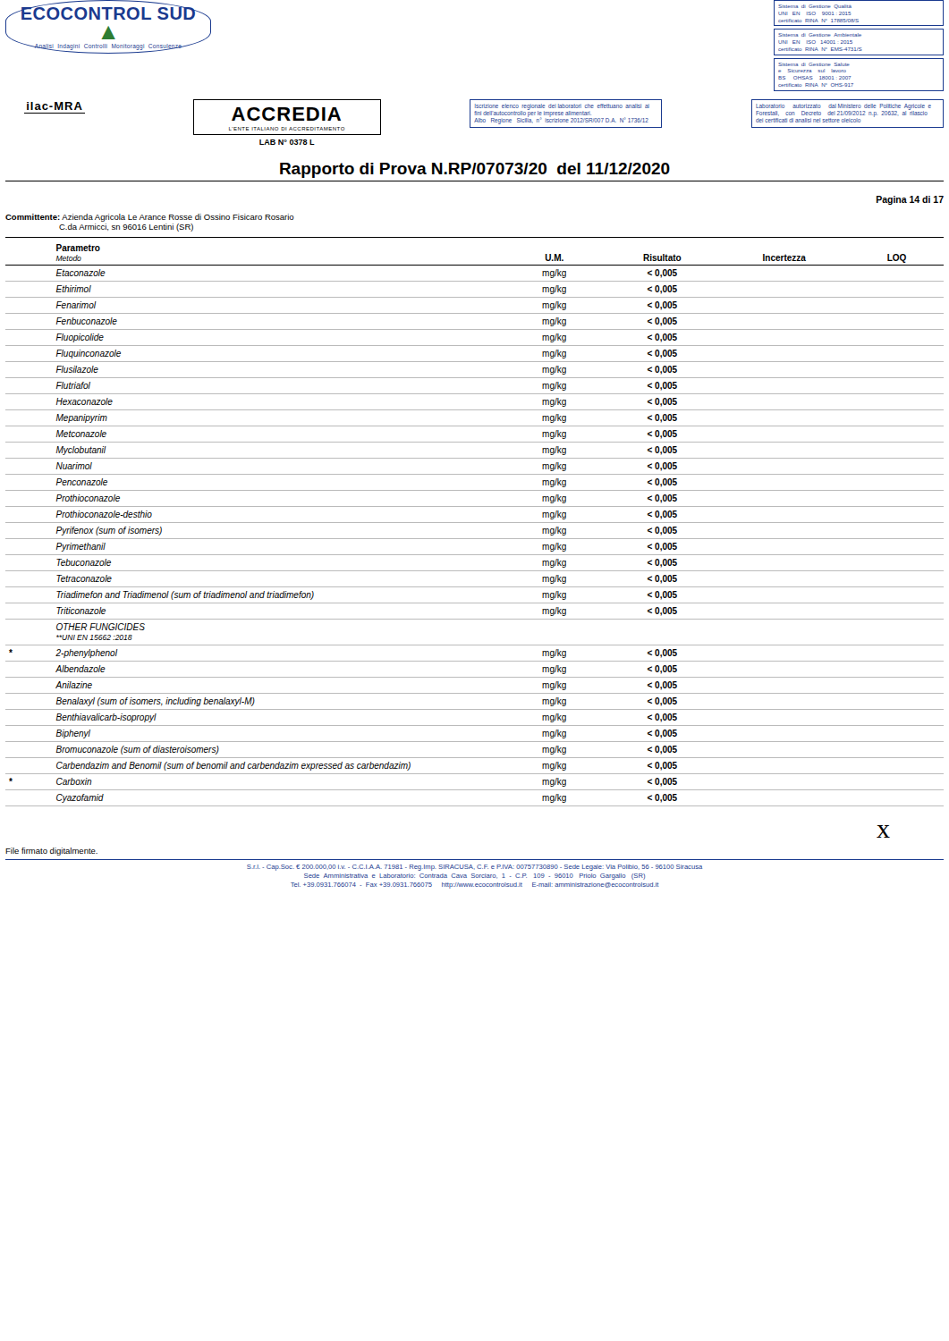ECOCONTROL SUD
▲
Analisi Indagini Controlli Monitoraggi Consulenze
Sistema di Gestione Qualità
UNI EN ISO 9001 : 2015
certificato RINA N° 17885/08/S
Sistema di Gestione Ambientale
UNI EN ISO 14001 : 2015
certificato RINA N° EMS-4731/S
Sistema di Gestione Salute
e Sicurezza sul lavoro
BS OHSAS 18001 : 2007
certificato RINA N° OHS-917
ilac-MRA
ACCREDIA
L'ENTE ITALIANO DI ACCREDITAMENTO
LAB N° 0378 L
Iscrizione elenco regionale dei laboratori che effettuano analisi ai fini dell'autocontrollo per le imprese alimentari.
Albo Regione Sicilia, n° iscrizione 2012/SR/007 D.A. N° 1736/12
Laboratorio autorizzato dal Ministero delle Politiche Agricole e Forestali, con Decreto del 21/09/2012 n.p. 20632, al rilascio dei certificati di analisi nel settore oleicolo
Rapporto di Prova N.RP/07073/20 del 11/12/2020
Pagina 14 di 17
Committente: Azienda Agricola Le Arance Rosse di Ossino Fisicaro Rosario
C.da Armicci, sn 96016 Lentini (SR)
| | Parametro Metodo | U.M. | Risultato | Incertezza | LOQ |
| --- | --- | --- | --- | --- | --- |
| | Etaconazole | mg/kg | < 0,005 | | |
| | Ethirimol | mg/kg | < 0,005 | | |
| | Fenarimol | mg/kg | < 0,005 | | |
| | Fenbuconazole | mg/kg | < 0,005 | | |
| | Fluopicolide | mg/kg | < 0,005 | | |
| | Fluquinconazole | mg/kg | < 0,005 | | |
| | Flusilazole | mg/kg | < 0,005 | | |
| | Flutriafol | mg/kg | < 0,005 | | |
| | Hexaconazole | mg/kg | < 0,005 | | |
| | Mepanipyrim | mg/kg | < 0,005 | | |
| | Metconazole | mg/kg | < 0,005 | | |
| | Myclobutanil | mg/kg | < 0,005 | | |
| | Nuarimol | mg/kg | < 0,005 | | |
| | Penconazole | mg/kg | < 0,005 | | |
| | Prothioconazole | mg/kg | < 0,005 | | |
| | Prothioconazole-desthio | mg/kg | < 0,005 | | |
| | Pyrifenox (sum of isomers) | mg/kg | < 0,005 | | |
| | Pyrimethanil | mg/kg | < 0,005 | | |
| | Tebuconazole | mg/kg | < 0,005 | | |
| | Tetraconazole | mg/kg | < 0,005 | | |
| | Triadimefon and Triadimenol (sum of triadimenol and triadimefon) | mg/kg | < 0,005 | | |
| | Triticonazole | mg/kg | < 0,005 | | |
| | OTHER FUNGICIDES **UNI EN 15662 :2018 | | | | |
| * | 2-phenylphenol | mg/kg | < 0,005 | | |
| | Albendazole | mg/kg | < 0,005 | | |
| | Anilazine | mg/kg | < 0,005 | | |
| | Benalaxyl (sum of isomers, including benalaxyl-M) | mg/kg | < 0,005 | | |
| | Benthiavalicarb-isopropyl | mg/kg | < 0,005 | | |
| | Biphenyl | mg/kg | < 0,005 | | |
| | Bromuconazole (sum of diasteroisomers) | mg/kg | < 0,005 | | |
| | Carbendazim and Benomil (sum of benomil and carbendazim expressed as carbendazim) | mg/kg | < 0,005 | | |
| * | Carboxin | mg/kg | < 0,005 | | |
| | Cyazofamid | mg/kg | < 0,005 | | |
x
File firmato digitalmente.
S.r.l. - Cap.Soc. € 200.000,00 i.v. - C.C.I.A.A. 71981 - Reg.Imp. SIRACUSA, C.F. e P.IVA: 00757730890 - Sede Legale: Via Polibio, 56 - 96100 Siracusa
Sede Amministrativa e Laboratorio: Contrada Cava Sorciaro, 1 - C.P. 109 - 96010 Priolo Gargallo (SR)
Tel. +39.0931.766074 - Fax +39.0931.766075 http://www.ecocontrolsud.it E-mail: amministrazione@ecocontrolsud.it